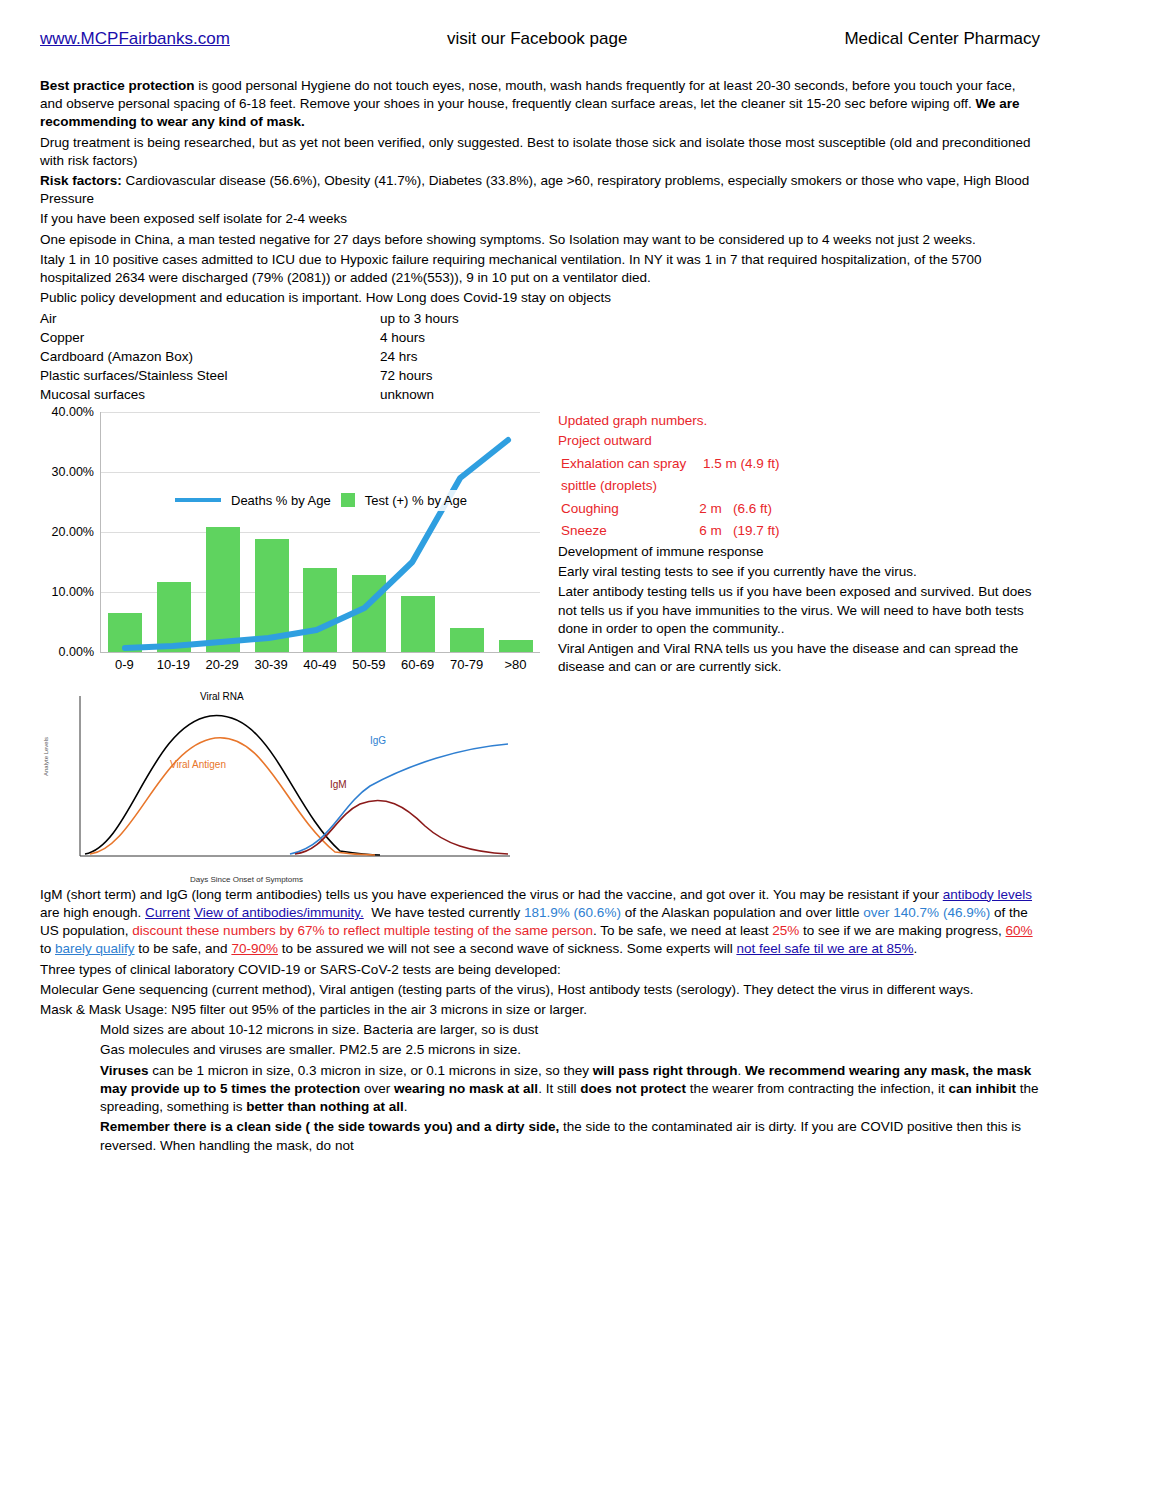www.MCPFairbanks.com
visit our Facebook page
Medical Center Pharmacy
Best practice protection is good personal Hygiene do not touch eyes, nose, mouth, wash hands frequently for at least 20-30 seconds, before you touch your face, and observe personal spacing of 6-18 feet. Remove your shoes in your house, frequently clean surface areas, let the cleaner sit 15-20 sec before wiping off. We are recommending to wear any kind of mask.
Drug treatment is being researched, but as yet not been verified, only suggested. Best to isolate those sick and isolate those most susceptible (old and preconditioned with risk factors)
Risk factors: Cardiovascular disease (56.6%), Obesity (41.7%), Diabetes (33.8%), age >60, respiratory problems, especially smokers or those who vape, High Blood Pressure
If you have been exposed self isolate for 2-4 weeks
One episode in China, a man tested negative for 27 days before showing symptoms. So Isolation may want to be considered up to 4 weeks not just 2 weeks.
Italy 1 in 10 positive cases admitted to ICU due to Hypoxic failure requiring mechanical ventilation. In NY it was 1 in 7 that required hospitalization, of the 5700 hospitalized 2634 were discharged (79% (2081)) or added (21%(553)), 9 in 10 put on a ventilator died.
Public policy development and education is important. How Long does Covid-19 stay on objects
| Air | up to 3 hours |
| Copper | 4 hours |
| Cardboard (Amazon Box) | 24 hrs |
| Plastic surfaces/Stainless Steel | 72 hours |
| Mucosal surfaces | unknown |
40.00% 30.00% 20.00% 10.00% 0.00%
Deaths % by Age Test (+) % by Age
0-9 10-19 20-29 30-39 40-49 50-59 60-69 70-79 >80
Analyte Levels
Viral RNA
Viral Antigen
IgG
IgM
Days Since Onset of Symptoms
Updated graph numbers.
Project outward
| Exhalation can spray | 1.5 m (4.9 ft) |
| spittle (droplets) | |
| Coughing | 2 m (6.6 ft) |
| Sneeze | 6 m (19.7 ft) |
Development of immune response
Early viral testing tests to see if you currently have the virus.
Later antibody testing tells us if you have been exposed and survived. But does not tells us if you have immunities to the virus. We will need to have both tests done in order to open the community..
Viral Antigen and Viral RNA tells us you have the disease and can spread the disease and can or are currently sick.
IgM (short term) and IgG (long term antibodies) tells us you have experienced the virus or had the vaccine, and got over it. You may be resistant if your antibody levels are high enough. Current View of antibodies/immunity. We have tested currently 181.9% (60.6%) of the Alaskan population and over little over 140.7% (46.9%) of the US population, discount these numbers by 67% to reflect multiple testing of the same person. To be safe, we need at least 25% to see if we are making progress, 60% to barely qualify to be safe, and 70-90% to be assured we will not see a second wave of sickness. Some experts will not feel safe til we are at 85%.
Three types of clinical laboratory COVID-19 or SARS-CoV-2 tests are being developed:
Molecular Gene sequencing (current method), Viral antigen (testing parts of the virus), Host antibody tests (serology). They detect the virus in different ways.
Mask & Mask Usage: N95 filter out 95% of the particles in the air 3 microns in size or larger.
Mold sizes are about 10-12 microns in size. Bacteria are larger, so is dust
Gas molecules and viruses are smaller. PM2.5 are 2.5 microns in size.
Viruses can be 1 micron in size, 0.3 micron in size, or 0.1 microns in size, so they will pass right through. We recommend wearing any mask, the mask may provide up to 5 times the protection over wearing no mask at all. It still does not protect the wearer from contracting the infection, it can inhibit the spreading, something is better than nothing at all.
Remember there is a clean side ( the side towards you) and a dirty side, the side to the contaminated air is dirty. If you are COVID positive then this is reversed. When handling the mask, do not